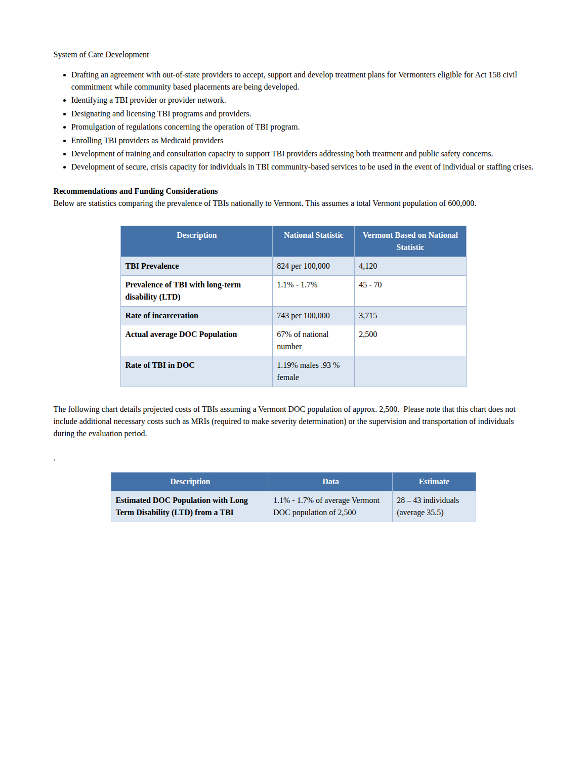System of Care Development
Drafting an agreement with out-of-state providers to accept, support and develop treatment plans for Vermonters eligible for Act 158 civil commitment while community based placements are being developed.
Identifying a TBI provider or provider network.
Designating and licensing TBI programs and providers.
Promulgation of regulations concerning the operation of TBI program.
Enrolling TBI providers as Medicaid providers
Development of training and consultation capacity to support TBI providers addressing both treatment and public safety concerns.
Development of secure, crisis capacity for individuals in TBI community-based services to be used in the event of individual or staffing crises.
Recommendations and Funding Considerations
Below are statistics comparing the prevalence of TBIs nationally to Vermont. This assumes a total Vermont population of 600,000.
| Description | National Statistic | Vermont Based on National Statistic |
| --- | --- | --- |
| TBI Prevalence | 824 per 100,000 | 4,120 |
| Prevalence of TBI with long-term disability (LTD) | 1.1% - 1.7% | 45 - 70 |
| Rate of incarceration | 743 per 100,000 | 3,715 |
| Actual average DOC Population | 67% of national number | 2,500 |
| Rate of TBI in DOC | 1.19% males .93 % female | |
The following chart details projected costs of TBIs assuming a Vermont DOC population of approx. 2,500. Please note that this chart does not include additional necessary costs such as MRIs (required to make severity determination) or the supervision and transportation of individuals during the evaluation period.
.
| Description | Data | Estimate |
| --- | --- | --- |
| Estimated DOC Population with Long Term Disability (LTD) from a TBI | 1.1% - 1.7% of average Vermont DOC population of 2,500 | 28 – 43 individuals (average 35.5) |